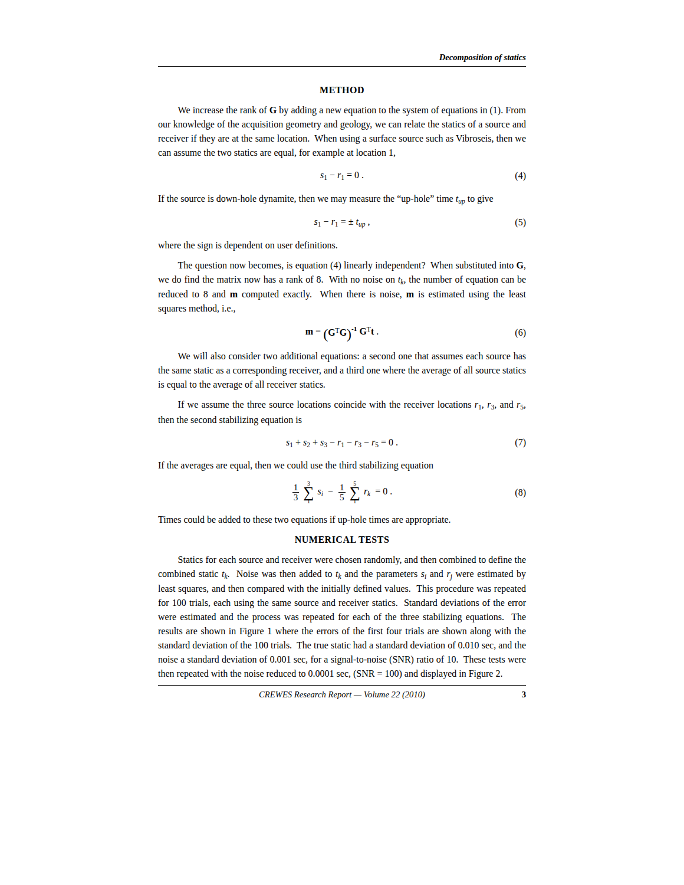Decomposition of statics
Method
We increase the rank of G by adding a new equation to the system of equations in (1). From our knowledge of the acquisition geometry and geology, we can relate the statics of a source and receiver if they are at the same location. When using a surface source such as Vibroseis, then we can assume the two statics are equal, for example at location 1,
s1 − r1 = 0 . (4)
If the source is down-hole dynamite, then we may measure the “up-hole” time tup to give
s1 − r1 = ± tup , (5)
where the sign is dependent on user definitions.
The question now becomes, is equation (4) linearly independent? When substituted into G, we do find the matrix now has a rank of 8. With no noise on tk, the number of equation can be reduced to 8 and m computed exactly. When there is noise, m is estimated using the least squares method, i.e.,
m = (GTG)-1 GTt . (6)
We will also consider two additional equations: a second one that assumes each source has the same static as a corresponding receiver, and a third one where the average of all source statics is equal to the average of all receiver statics.
If we assume the three source locations coincide with the receiver locations r1, r3, and r5, then the second stabilizing equation is
s1 + s2 + s3 − r1 − r3 − r5 = 0 . (7)
If the averages are equal, then we could use the third stabilizing equation
13 3∑1 si − 15 5∑1 rk = 0 . (8)
Times could be added to these two equations if up-hole times are appropriate.
Numerical Tests
Statics for each source and receiver were chosen randomly, and then combined to define the combined static tk. Noise was then added to tk and the parameters si and rj were estimated by least squares, and then compared with the initially defined values. This procedure was repeated for 100 trials, each using the same source and receiver statics. Standard deviations of the error were estimated and the process was repeated for each of the three stabilizing equations. The results are shown in Figure 1 where the errors of the first four trials are shown along with the standard deviation of the 100 trials. The true static had a standard deviation of 0.010 sec, and the noise a standard deviation of 0.001 sec, for a signal-to-noise (SNR) ratio of 10. These tests were then repeated with the noise reduced to 0.0001 sec, (SNR = 100) and displayed in Figure 2.
CREWES Research Report — Volume 22 (2010)
3